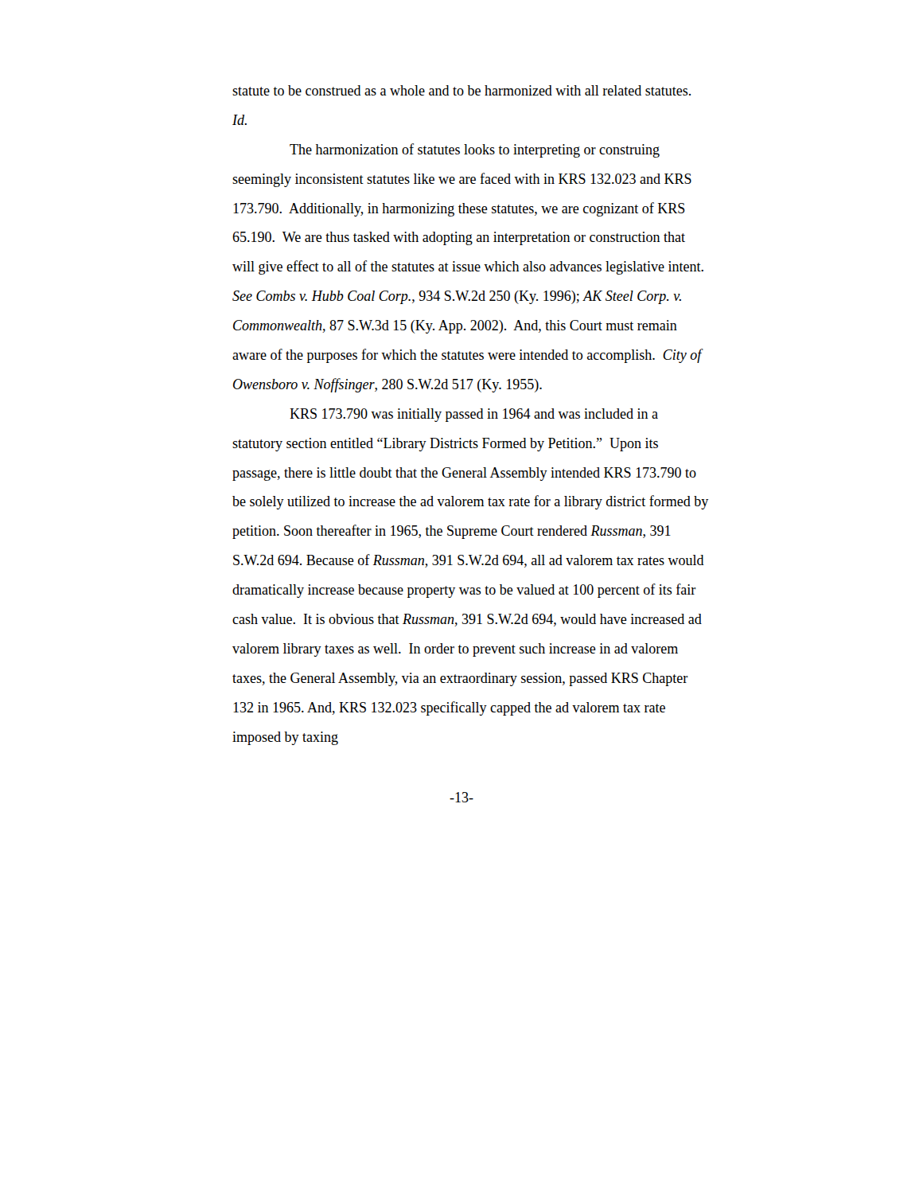statute to be construed as a whole and to be harmonized with all related statutes. Id.
The harmonization of statutes looks to interpreting or construing seemingly inconsistent statutes like we are faced with in KRS 132.023 and KRS 173.790. Additionally, in harmonizing these statutes, we are cognizant of KRS 65.190. We are thus tasked with adopting an interpretation or construction that will give effect to all of the statutes at issue which also advances legislative intent. See Combs v. Hubb Coal Corp., 934 S.W.2d 250 (Ky. 1996); AK Steel Corp. v. Commonwealth, 87 S.W.3d 15 (Ky. App. 2002). And, this Court must remain aware of the purposes for which the statutes were intended to accomplish. City of Owensboro v. Noffsinger, 280 S.W.2d 517 (Ky. 1955).
KRS 173.790 was initially passed in 1964 and was included in a statutory section entitled “Library Districts Formed by Petition.” Upon its passage, there is little doubt that the General Assembly intended KRS 173.790 to be solely utilized to increase the ad valorem tax rate for a library district formed by petition. Soon thereafter in 1965, the Supreme Court rendered Russman, 391 S.W.2d 694. Because of Russman, 391 S.W.2d 694, all ad valorem tax rates would dramatically increase because property was to be valued at 100 percent of its fair cash value. It is obvious that Russman, 391 S.W.2d 694, would have increased ad valorem library taxes as well. In order to prevent such increase in ad valorem taxes, the General Assembly, via an extraordinary session, passed KRS Chapter 132 in 1965. And, KRS 132.023 specifically capped the ad valorem tax rate imposed by taxing
-13-